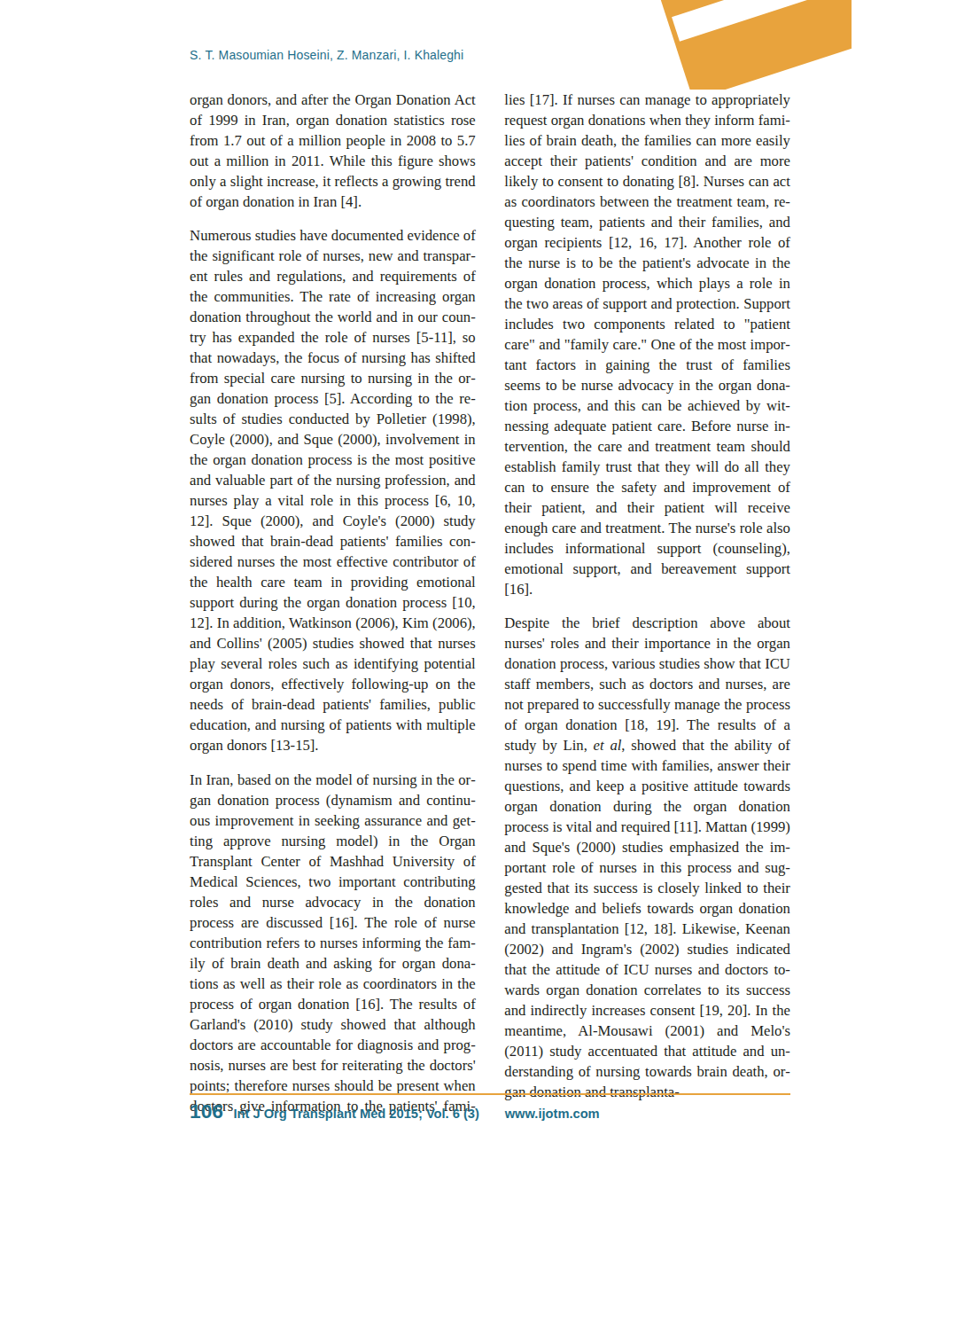S. T. Masoumian Hoseini, Z. Manzari, I. Khaleghi
organ donors, and after the Organ Donation Act of 1999 in Iran, organ donation statistics rose from 1.7 out of a million people in 2008 to 5.7 out a million in 2011. While this figure shows only a slight increase, it reflects a growing trend of organ donation in Iran [4].
Numerous studies have documented evidence of the significant role of nurses, new and transparent rules and regulations, and requirements of the communities. The rate of increasing organ donation throughout the world and in our country has expanded the role of nurses [5-11], so that nowadays, the focus of nursing has shifted from special care nursing to nursing in the organ donation process [5]. According to the results of studies conducted by Polletier (1998), Coyle (2000), and Sque (2000), involvement in the organ donation process is the most positive and valuable part of the nursing profession, and nurses play a vital role in this process [6, 10, 12]. Sque (2000), and Coyle's (2000) study showed that brain-dead patients' families considered nurses the most effective contributor of the health care team in providing emotional support during the organ donation process [10, 12]. In addition, Watkinson (2006), Kim (2006), and Collins' (2005) studies showed that nurses play several roles such as identifying potential organ donors, effectively following-up on the needs of brain-dead patients' families, public education, and nursing of patients with multiple organ donors [13-15].
In Iran, based on the model of nursing in the organ donation process (dynamism and continuous improvement in seeking assurance and getting approve nursing model) in the Organ Transplant Center of Mashhad University of Medical Sciences, two important contributing roles and nurse advocacy in the donation process are discussed [16]. The role of nurse contribution refers to nurses informing the family of brain death and asking for organ donations as well as their role as coordinators in the process of organ donation [16]. The results of Garland's (2010) study showed that although doctors are accountable for diagnosis and prognosis, nurses are best for reiterating the doctors' points; therefore nurses should be present when doctors give information to the patients' families [17]. If nurses can manage to appropriately request organ donations when they inform families of brain death, the families can more easily accept their patients' condition and are more likely to consent to donating [8]. Nurses can act as coordinators between the treatment team, requesting team, patients and their families, and organ recipients [12, 16, 17]. Another role of the nurse is to be the patient's advocate in the organ donation process, which plays a role in the two areas of support and protection. Support includes two components related to "patient care" and "family care." One of the most important factors in gaining the trust of families seems to be nurse advocacy in the organ donation process, and this can be achieved by witnessing adequate patient care. Before nurse intervention, the care and treatment team should establish family trust that they will do all they can to ensure the safety and improvement of their patient, and their patient will receive enough care and treatment. The nurse's role also includes informational support (counseling), emotional support, and bereavement support [16].
Despite the brief description above about nurses' roles and their importance in the organ donation process, various studies show that ICU staff members, such as doctors and nurses, are not prepared to successfully manage the process of organ donation [18, 19]. The results of a study by Lin, et al, showed that the ability of nurses to spend time with families, answer their questions, and keep a positive attitude towards organ donation during the organ donation process is vital and required [11]. Mattan (1999) and Sque's (2000) studies emphasized the important role of nurses in this process and suggested that its success is closely linked to their knowledge and beliefs towards organ donation and transplantation [12, 18]. Likewise, Keenan (2002) and Ingram's (2002) studies indicated that the attitude of ICU nurses and doctors towards organ donation correlates to its success and indirectly increases consent [19, 20]. In the meantime, Al-Mousawi (2001) and Melo's (2011) study accentuated that attitude and understanding of nursing towards brain death, organ donation and transplanta-
106 Int J Org Transplant Med 2015; Vol. 6 (3) www.ijotm.com